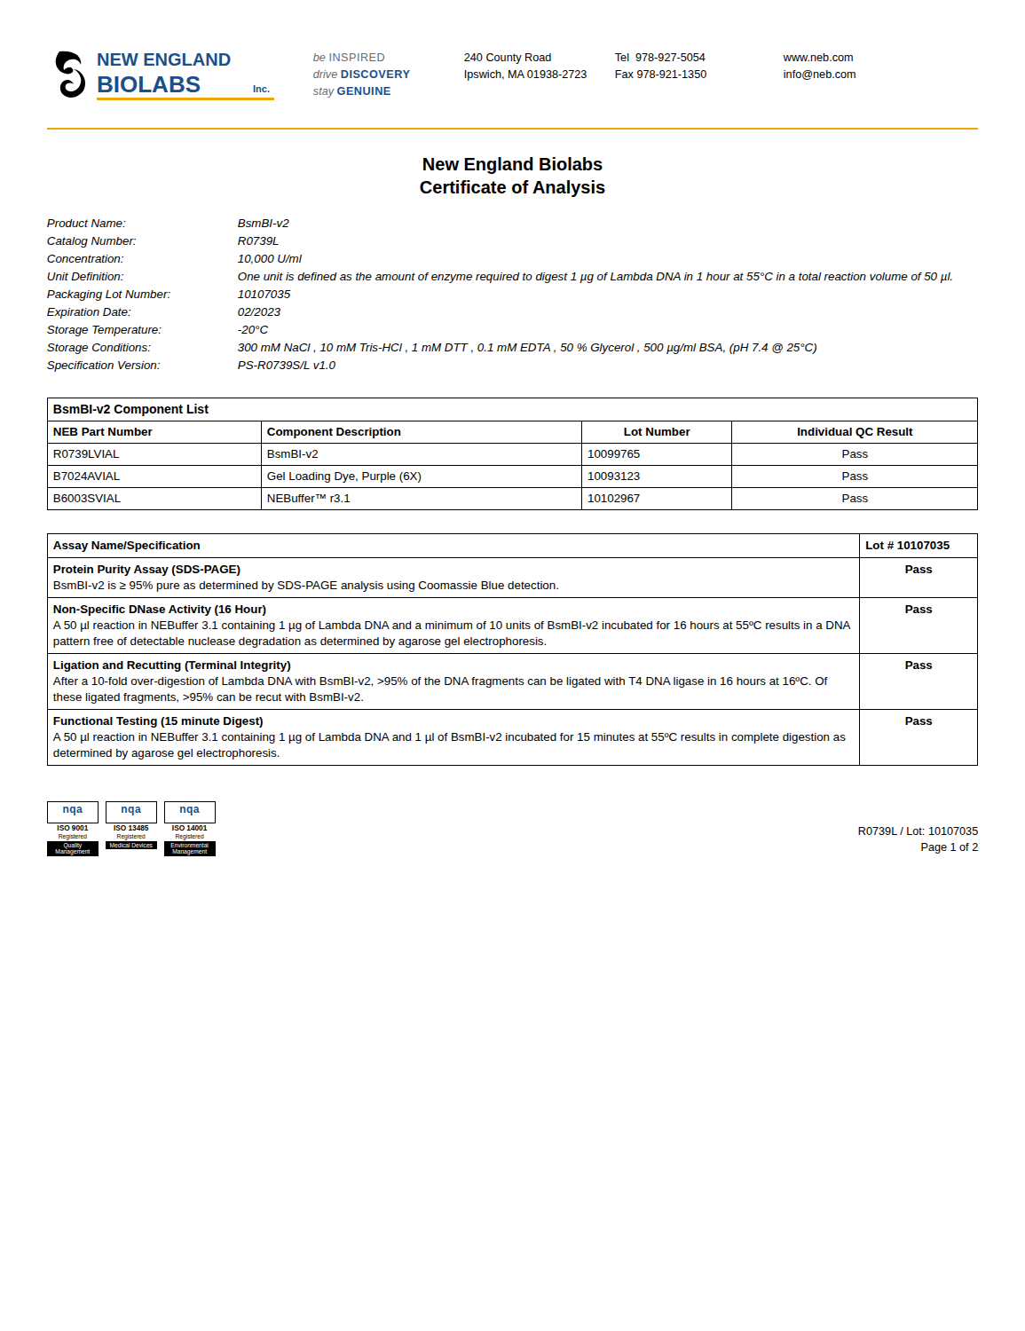NEW ENGLAND BIOLABS Inc.
be INSPIRED
drive DISCOVERY
stay GENUINE
240 County Road
Ipswich, MA 01938-2723
Tel 978-927-5054
Fax 978-921-1350
www.neb.com
info@neb.com
New England Biolabs Certificate of Analysis
| Product Name: | BsmBI-v2 |
| Catalog Number: | R0739L |
| Concentration: | 10,000 U/ml |
| Unit Definition: | One unit is defined as the amount of enzyme required to digest 1 µg of Lambda DNA in 1 hour at 55°C in a total reaction volume of 50 µl. |
| Packaging Lot Number: | 10107035 |
| Expiration Date: | 02/2023 |
| Storage Temperature: | -20°C |
| Storage Conditions: | 300 mM NaCl , 10 mM Tris-HCl , 1 mM DTT , 0.1 mM EDTA , 50 % Glycerol , 500 µg/ml BSA, (pH 7.4 @ 25°C) |
| Specification Version: | PS-R0739S/L v1.0 |
| BsmBI-v2 Component List |
| --- |
| NEB Part Number | Component Description | Lot Number | Individual QC Result |
| R0739LVIAL | BsmBI-v2 | 10099765 | Pass |
| B7024AVIAL | Gel Loading Dye, Purple (6X) | 10093123 | Pass |
| B6003SVIAL | NEBuffer™ r3.1 | 10102967 | Pass |
| Assay Name/Specification | Lot # 10107035 |
| --- | --- |
| Protein Purity Assay (SDS-PAGE) BsmBI-v2 is ≥ 95% pure as determined by SDS-PAGE analysis using Coomassie Blue detection. | Pass |
| Non-Specific DNase Activity (16 Hour) A 50 µl reaction in NEBuffer 3.1 containing 1 µg of Lambda DNA and a minimum of 10 units of BsmBI-v2 incubated for 16 hours at 55ºC results in a DNA pattern free of detectable nuclease degradation as determined by agarose gel electrophoresis. | Pass |
| Ligation and Recutting (Terminal Integrity) After a 10-fold over-digestion of Lambda DNA with BsmBI-v2, >95% of the DNA fragments can be ligated with T4 DNA ligase in 16 hours at 16ºC. Of these ligated fragments, >95% can be recut with BsmBI-v2. | Pass |
| Functional Testing (15 minute Digest) A 50 µl reaction in NEBuffer 3.1 containing 1 µg of Lambda DNA and 1 µl of BsmBI-v2 incubated for 15 minutes at 55ºC results in complete digestion as determined by agarose gel electrophoresis. | Pass |
nqa
ISO 9001
Registered
Quality
Management
nqa
ISO 13485
Registered
Medical Devices
nqa
ISO 14001
Registered
Environmental
Management
R0739L / Lot: 10107035
Page 1 of 2